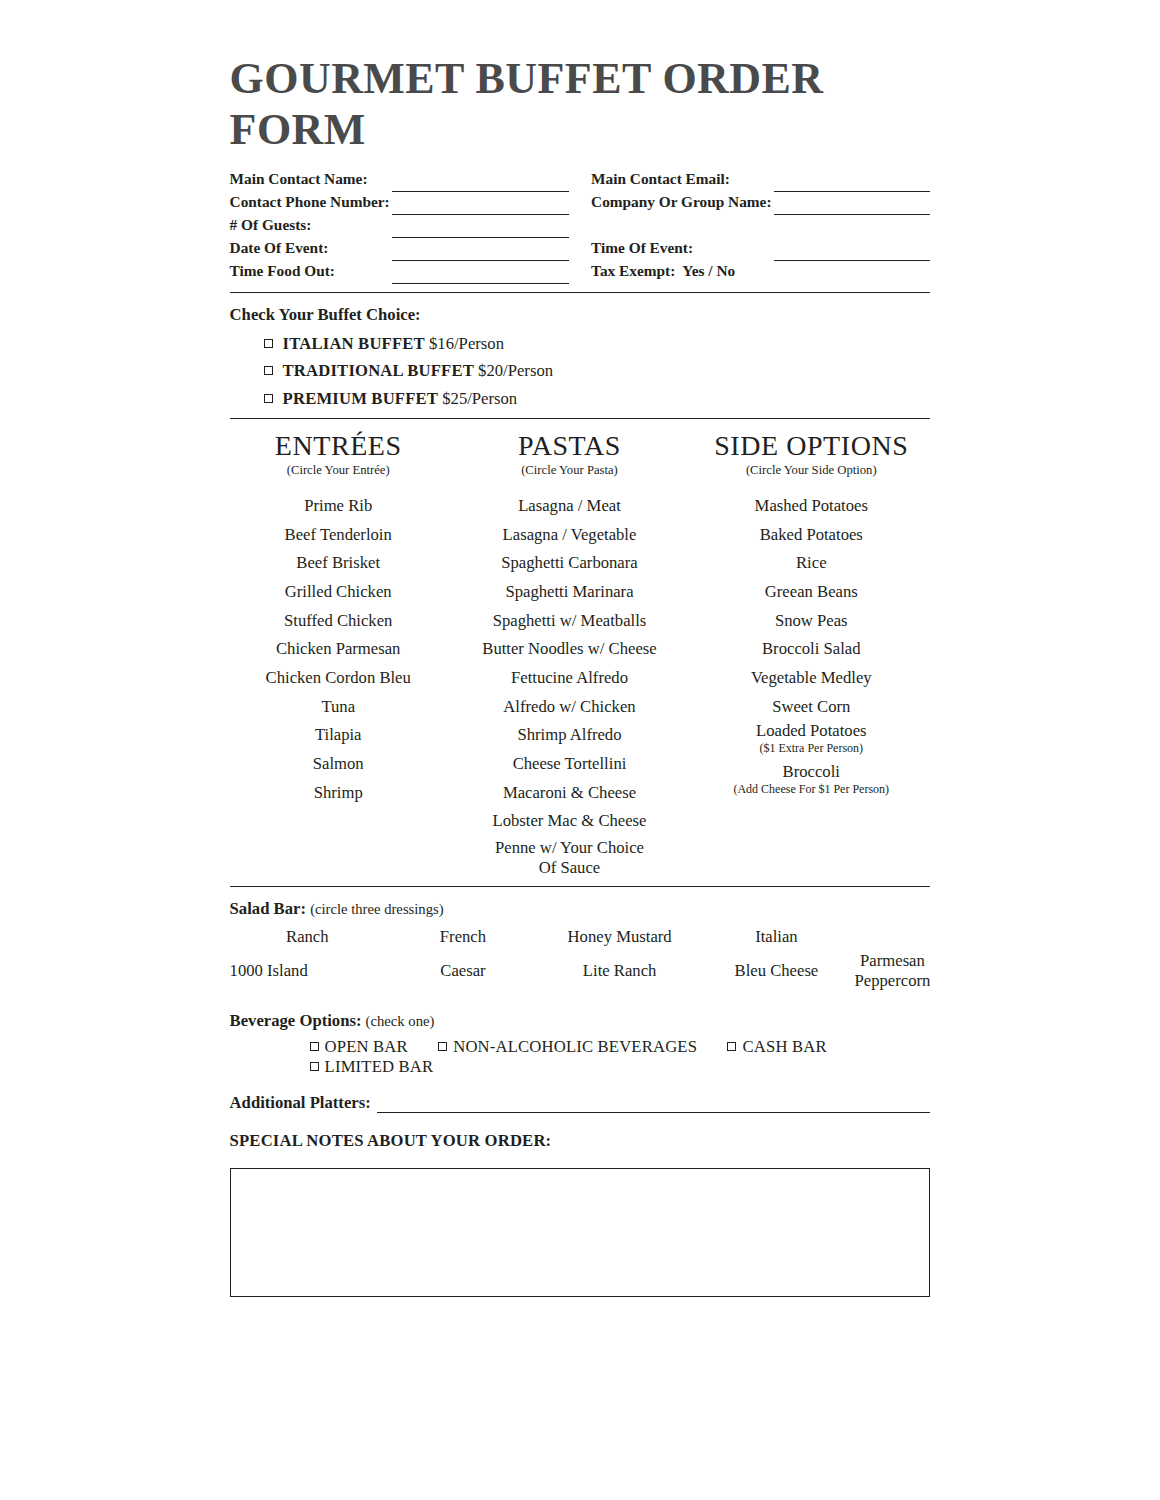GOURMET BUFFET ORDER FORM
| Main Contact Name: | | | Main Contact Email: | |
| Contact Phone Number: | | | Company Or Group Name: | |
| # Of Guests: | | | | |
| Date Of Event: | | | Time Of Event: | |
| Time Food Out: | | | Tax Exempt: Yes / No |
Check Your Buffet Choice:
ITALIAN BUFFET $16/Person
TRADITIONAL BUFFET $20/Person
PREMIUM BUFFET $25/Person
| ENTRÉES (Circle Your Entrée) Prime Rib Beef Tenderloin Beef Brisket Grilled Chicken Stuffed Chicken Chicken Parmesan Chicken Cordon Bleu Tuna Tilapia Salmon Shrimp | PASTAS (Circle Your Pasta) Lasagna / Meat Lasagna / Vegetable Spaghetti Carbonara Spaghetti Marinara Spaghetti w/ Meatballs Butter Noodles w/ Cheese Fettucine Alfredo Alfredo w/ Chicken Shrimp Alfredo Cheese Tortellini Macaroni & Cheese Lobster Mac & Cheese Penne w/ Your Choice Of Sauce | SIDE OPTIONS (Circle Your Side Option) Mashed Potatoes Baked Potatoes Rice Greean Beans Snow Peas Broccoli Salad Vegetable Medley Sweet Corn Loaded Potatoes ($1 Extra Per Person) Broccoli (Add Cheese For $1 Per Person) |
Salad Bar: (circle three dressings)
| Ranch | French | Honey Mustard | Italian |
| 1000 Island | Caesar | Lite Ranch | Bleu Cheese | Parmesan Peppercorn |
Beverage Options: (check one)
OPEN BAR NON-ALCOHOLIC BEVERAGES CASH BAR LIMITED BAR
Additional Platters:
SPECIAL NOTES ABOUT YOUR ORDER: